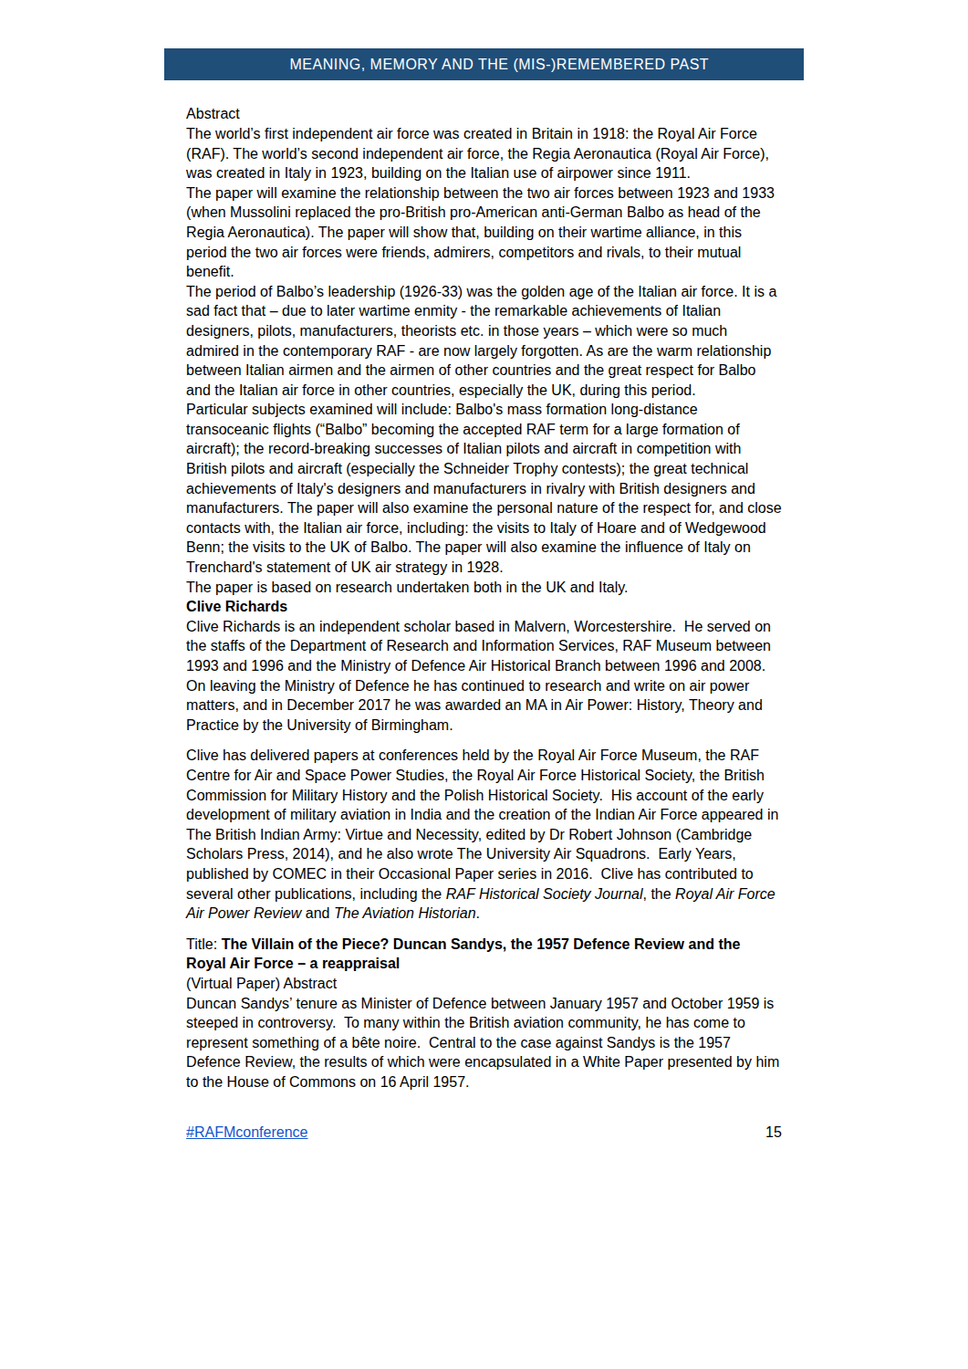MEANING, MEMORY AND THE (MIS-)REMEMBERED PAST
Abstract
The world’s first independent air force was created in Britain in 1918: the Royal Air Force (RAF). The world’s second independent air force, the Regia Aeronautica (Royal Air Force), was created in Italy in 1923, building on the Italian use of airpower since 1911.
The paper will examine the relationship between the two air forces between 1923 and 1933 (when Mussolini replaced the pro-British pro-American anti-German Balbo as head of the Regia Aeronautica). The paper will show that, building on their wartime alliance, in this period the two air forces were friends, admirers, competitors and rivals, to their mutual benefit.
The period of Balbo’s leadership (1926-33) was the golden age of the Italian air force. It is a sad fact that – due to later wartime enmity - the remarkable achievements of Italian designers, pilots, manufacturers, theorists etc. in those years – which were so much admired in the contemporary RAF - are now largely forgotten. As are the warm relationship between Italian airmen and the airmen of other countries and the great respect for Balbo and the Italian air force in other countries, especially the UK, during this period.
Particular subjects examined will include: Balbo's mass formation long-distance transoceanic flights (“Balbo” becoming the accepted RAF term for a large formation of aircraft); the record-breaking successes of Italian pilots and aircraft in competition with British pilots and aircraft (especially the Schneider Trophy contests); the great technical achievements of Italy's designers and manufacturers in rivalry with British designers and manufacturers. The paper will also examine the personal nature of the respect for, and close contacts with, the Italian air force, including: the visits to Italy of Hoare and of Wedgewood Benn; the visits to the UK of Balbo. The paper will also examine the influence of Italy on Trenchard's statement of UK air strategy in 1928.
The paper is based on research undertaken both in the UK and Italy.
Clive Richards
Clive Richards is an independent scholar based in Malvern, Worcestershire. He served on the staffs of the Department of Research and Information Services, RAF Museum between 1993 and 1996 and the Ministry of Defence Air Historical Branch between 1996 and 2008. On leaving the Ministry of Defence he has continued to research and write on air power matters, and in December 2017 he was awarded an MA in Air Power: History, Theory and Practice by the University of Birmingham.
Clive has delivered papers at conferences held by the Royal Air Force Museum, the RAF Centre for Air and Space Power Studies, the Royal Air Force Historical Society, the British Commission for Military History and the Polish Historical Society. His account of the early development of military aviation in India and the creation of the Indian Air Force appeared in The British Indian Army: Virtue and Necessity, edited by Dr Robert Johnson (Cambridge Scholars Press, 2014), and he also wrote The University Air Squadrons. Early Years, published by COMEC in their Occasional Paper series in 2016. Clive has contributed to several other publications, including the RAF Historical Society Journal, the Royal Air Force Air Power Review and The Aviation Historian.
Title: The Villain of the Piece? Duncan Sandys, the 1957 Defence Review and the Royal Air Force – a reappraisal
(Virtual Paper) Abstract
Duncan Sandys’ tenure as Minister of Defence between January 1957 and October 1959 is steeped in controversy. To many within the British aviation community, he has come to represent something of a bête noire. Central to the case against Sandys is the 1957 Defence Review, the results of which were encapsulated in a White Paper presented by him to the House of Commons on 16 April 1957.
#RAFMconference 15